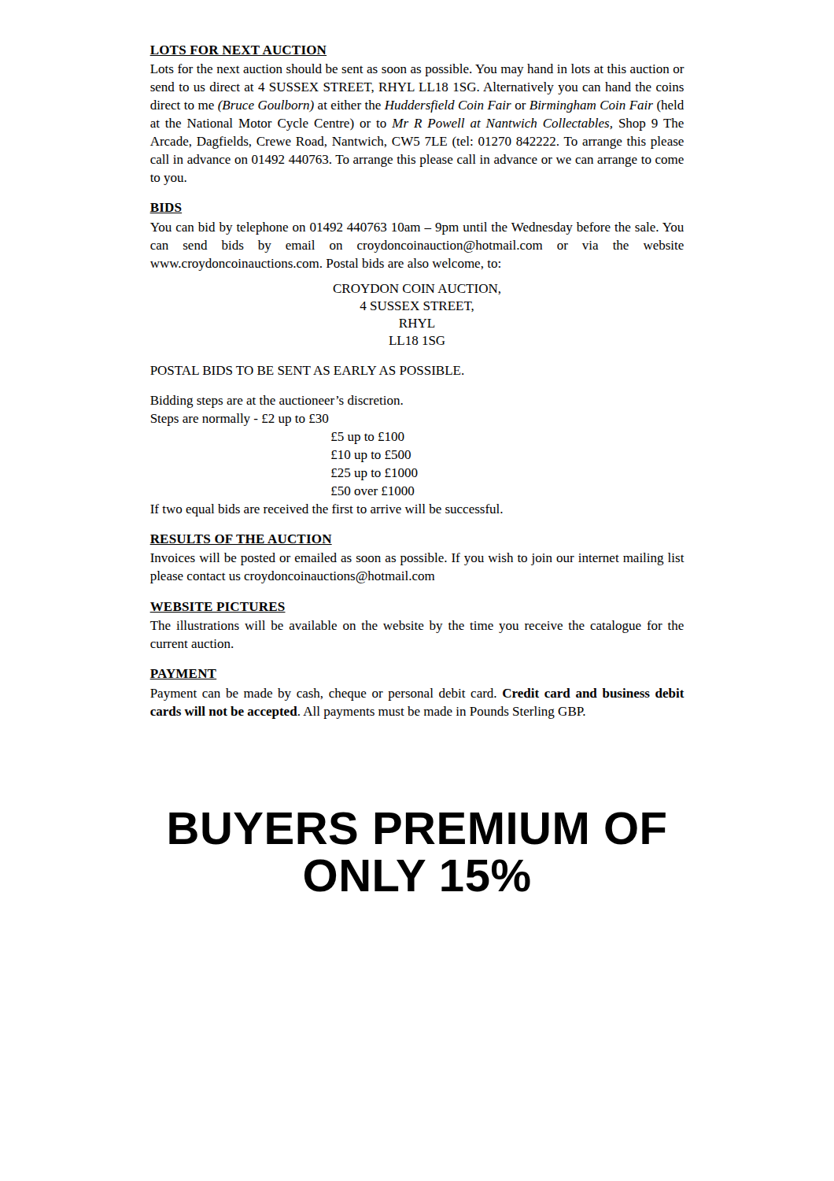LOTS FOR NEXT AUCTION
Lots for the next auction should be sent as soon as possible. You may hand in lots at this auction or send to us direct at 4 SUSSEX STREET, RHYL LL18 1SG. Alternatively you can hand the coins direct to me (Bruce Goulborn) at either the Huddersfield Coin Fair or Birmingham Coin Fair (held at the National Motor Cycle Centre) or to Mr R Powell at Nantwich Collectables, Shop 9 The Arcade, Dagfields, Crewe Road, Nantwich, CW5 7LE (tel: 01270 842222. To arrange this please call in advance on 01492 440763. To arrange this please call in advance or we can arrange to come to you.
BIDS
You can bid by telephone on 01492 440763 10am – 9pm until the Wednesday before the sale. You can send bids by email on croydoncoinauction@hotmail.com or via the website www.croydoncoinauctions.com. Postal bids are also welcome, to:
CROYDON COIN AUCTION,
4 SUSSEX STREET,
RHYL
LL18 1SG
POSTAL BIDS TO BE SENT AS EARLY AS POSSIBLE.
Bidding steps are at the auctioneer’s discretion.
Steps are normally - £2 up to £30
£5 up to £100
£10 up to £500
£25 up to £1000
£50 over £1000
If two equal bids are received the first to arrive will be successful.
RESULTS OF THE AUCTION
Invoices will be posted or emailed as soon as possible. If you wish to join our internet mailing list please contact us croydoncoinauctions@hotmail.com
WEBSITE PICTURES
The illustrations will be available on the website by the time you receive the catalogue for the current auction.
PAYMENT
Payment can be made by cash, cheque or personal debit card. Credit card and business debit cards will not be accepted. All payments must be made in Pounds Sterling GBP.
BUYERS PREMIUM OF ONLY 15%